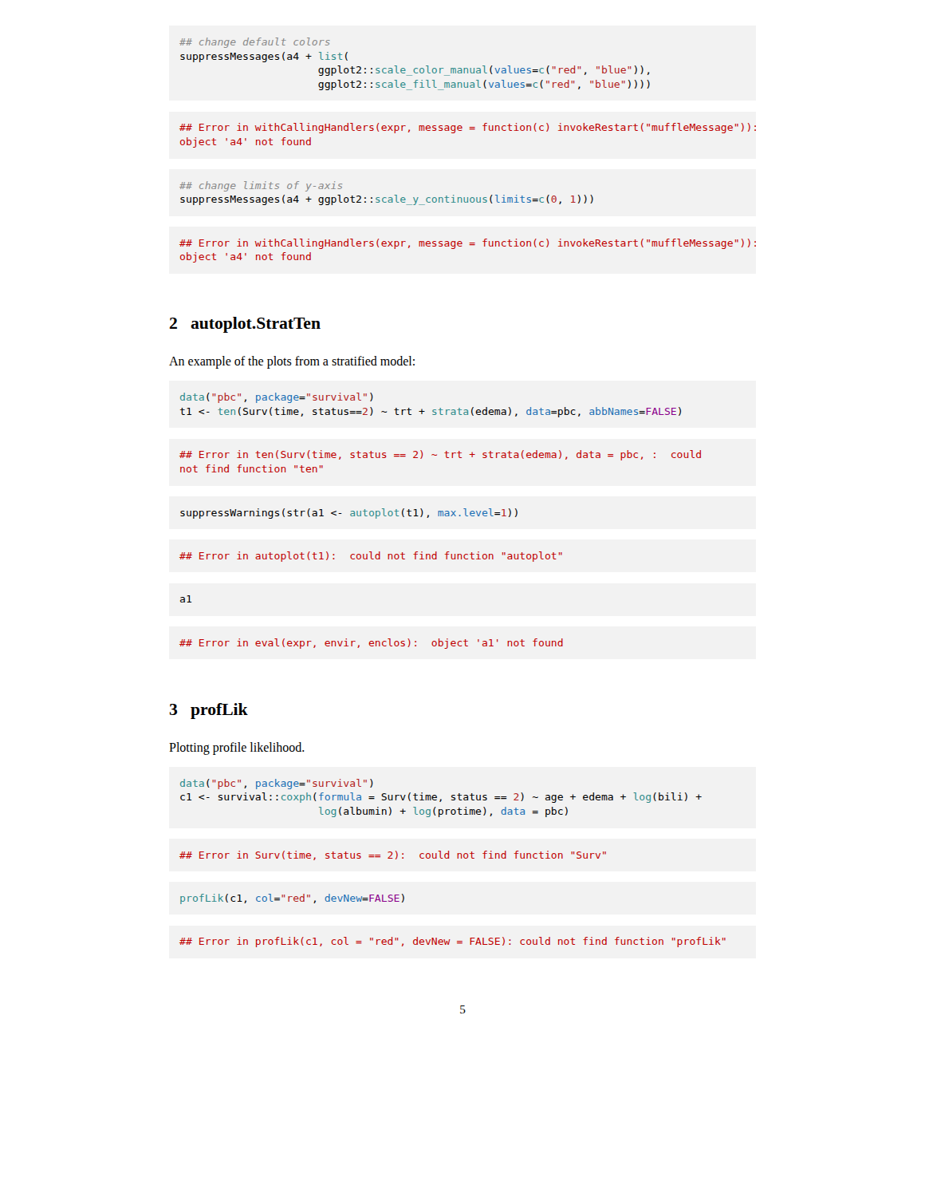## change default colors
suppressMessages(a4 + list(
                      ggplot2::scale_color_manual(values=c("red", "blue")),
                      ggplot2::scale_fill_manual(values=c("red", "blue"))))
## Error in withCallingHandlers(expr, message = function(c) invokeRestart("muffleMessage")):
object 'a4' not found
## change limits of y-axis
suppressMessages(a4 + ggplot2::scale_y_continuous(limits=c(0, 1)))
## Error in withCallingHandlers(expr, message = function(c) invokeRestart("muffleMessage")):
object 'a4' not found
2 autoplot.StratTen
An example of the plots from a stratified model:
data("pbc", package="survival")
t1 <- ten(Surv(time, status==2) ~ trt + strata(edema), data=pbc, abbNames=FALSE)
## Error in ten(Surv(time, status == 2) ~ trt + strata(edema), data = pbc, :  could
not find function "ten"
suppressWarnings(str(a1 <- autoplot(t1), max.level=1))
## Error in autoplot(t1):  could not find function "autoplot"
a1
## Error in eval(expr, envir, enclos):  object 'a1' not found
3 profLik
Plotting profile likelihood.
data("pbc", package="survival")
c1 <- survival::coxph(formula = Surv(time, status == 2) ~ age + edema + log(bili) +
                      log(albumin) + log(protime), data = pbc)
## Error in Surv(time, status == 2):  could not find function "Surv"
profLik(c1, col="red", devNew=FALSE)
## Error in profLik(c1, col = "red", devNew = FALSE): could not find function "profLik"
5